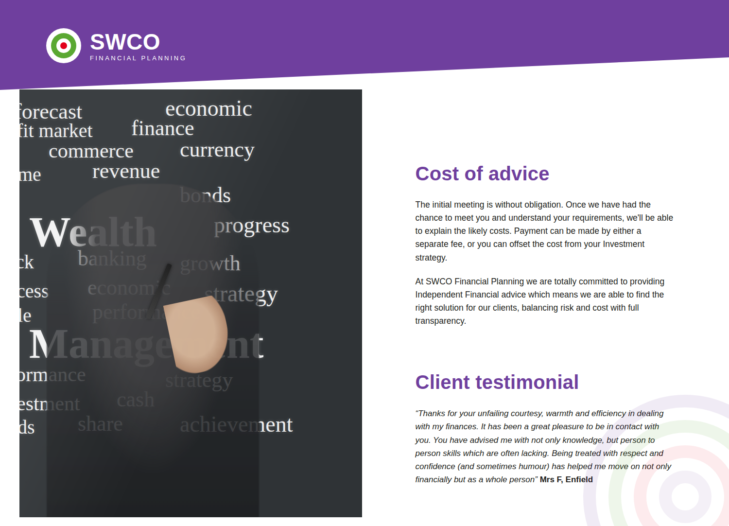SWCO FINANCIAL PLANNING
forecast economic fit market finance commerce currency me revenue bonds Wealth progress ck banking growth cess economic strategy le performance Management ormance strategy estment cash ds share achievement
Cost of advice
The initial meeting is without obligation. Once we have had the chance to meet you and understand your requirements, we'll be able to explain the likely costs. Payment can be made by either a separate fee, or you can offset the cost from your Investment strategy.
At SWCO Financial Planning we are totally committed to providing Independent Financial advice which means we are able to find the right solution for our clients, balancing risk and cost with full transparency.
Client testimonial
“Thanks for your unfailing courtesy, warmth and efficiency in dealing with my finances. It has been a great pleasure to be in contact with you. You have advised me with not only knowledge, but person to person skills which are often lacking. Being treated with respect and confidence (and sometimes humour) has helped me move on not only financially but as a whole person” Mrs F, Enfield